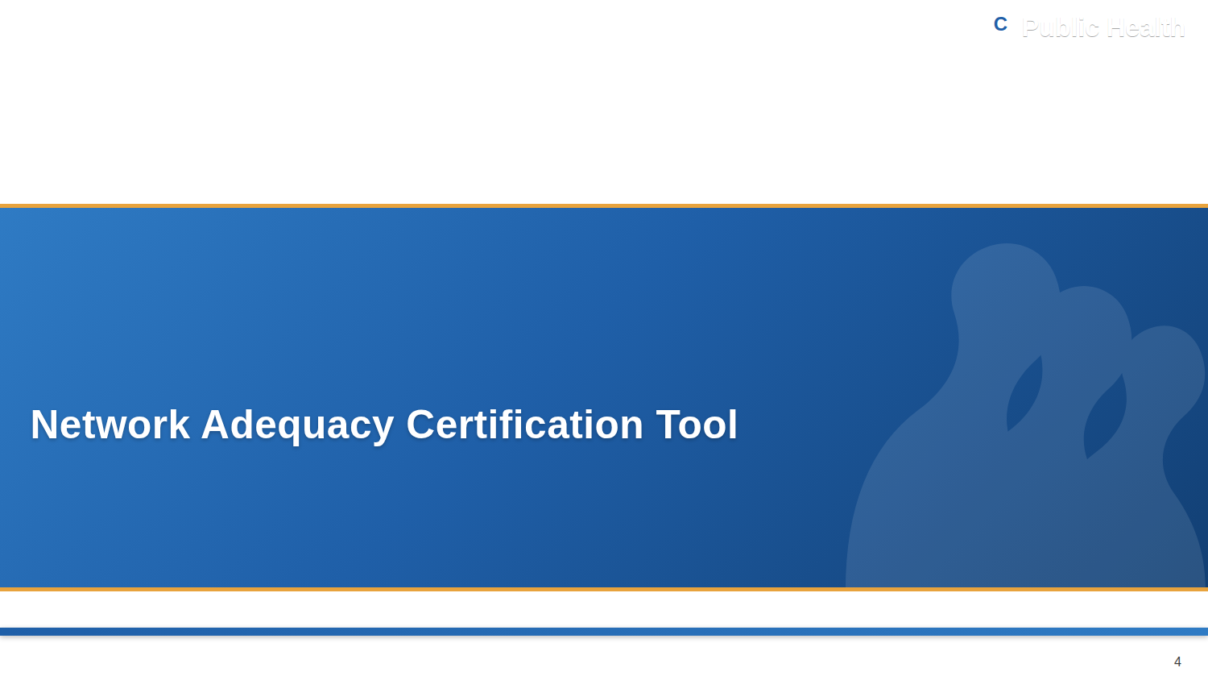C
County of Los Angeles
Public Health
Network Adequacy Certification Tool
4